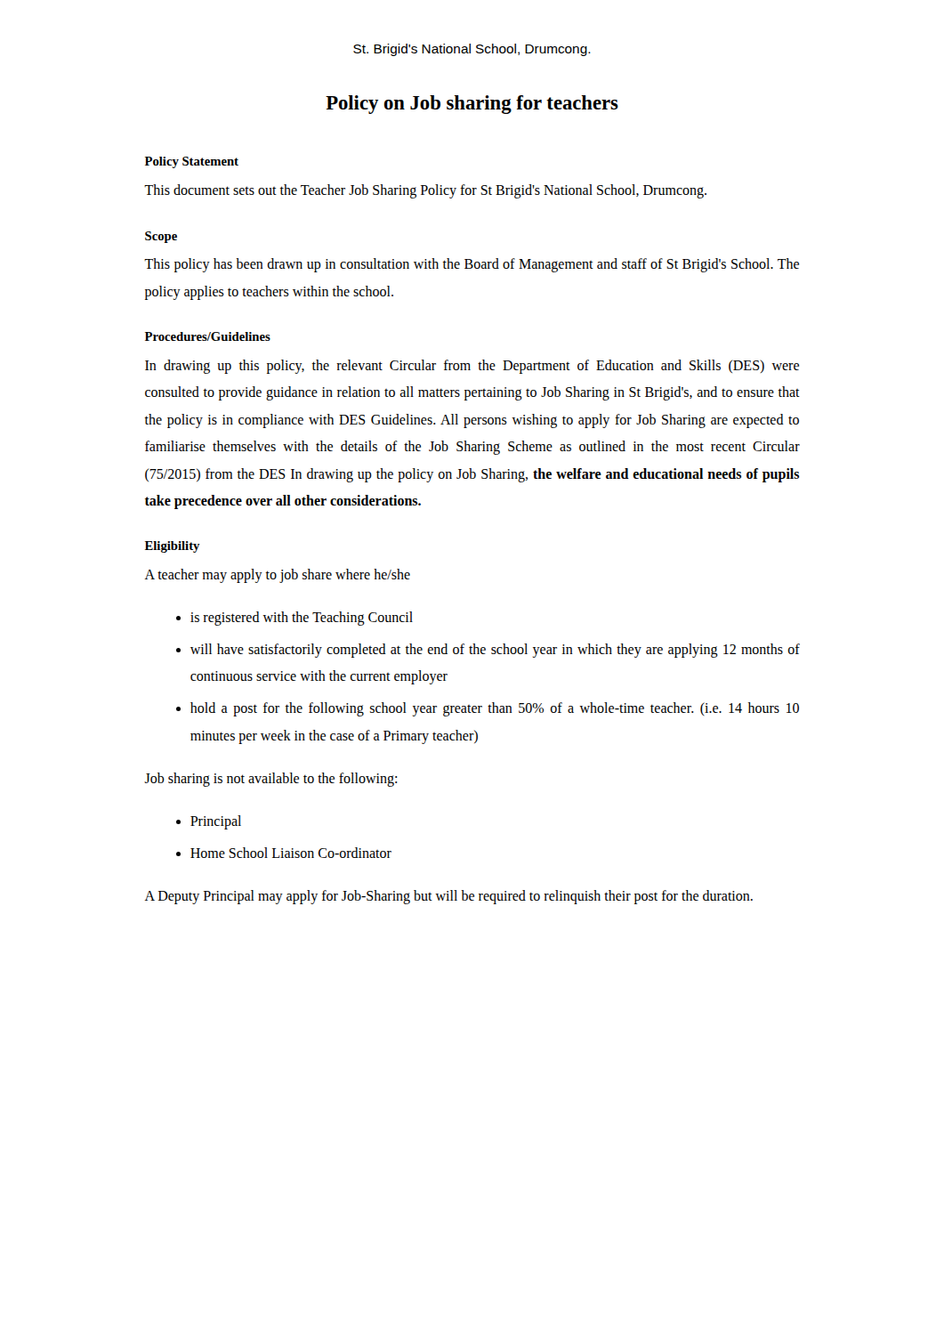St. Brigid's National School, Drumcong.
Policy on Job sharing for teachers
Policy Statement
This document sets out the Teacher Job Sharing Policy for St Brigid's National School, Drumcong.
Scope
This policy has been drawn up in consultation with the Board of Management and staff of St Brigid's School. The policy applies to teachers within the school.
Procedures/Guidelines
In drawing up this policy, the relevant Circular from the Department of Education and Skills (DES) were consulted to provide guidance in relation to all matters pertaining to Job Sharing in St Brigid's, and to ensure that the policy is in compliance with DES Guidelines. All persons wishing to apply for Job Sharing are expected to familiarise themselves with the details of the Job Sharing Scheme as outlined in the most recent Circular (75/2015) from the DES In drawing up the policy on Job Sharing, the welfare and educational needs of pupils take precedence over all other considerations.
Eligibility
A teacher may apply to job share where he/she
is registered with the Teaching Council
will have satisfactorily completed at the end of the school year in which they are applying 12 months of continuous service with the current employer
hold a post for the following school year greater than 50% of a whole-time teacher. (i.e. 14 hours 10 minutes per week in the case of a Primary teacher)
Job sharing is not available to the following:
Principal
Home School Liaison Co-ordinator
A Deputy Principal may apply for Job-Sharing but will be required to relinquish their post for the duration.